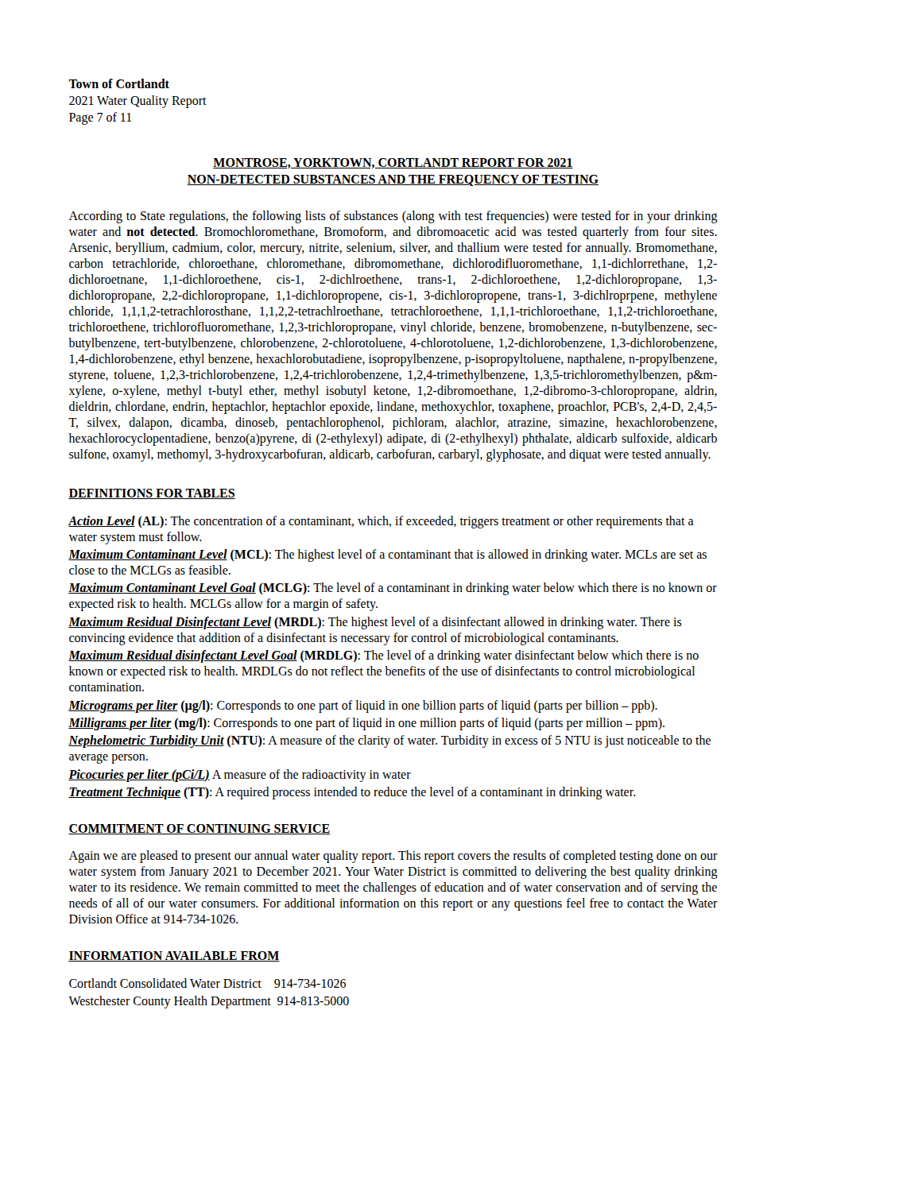Town of Cortlandt
2021 Water Quality Report
Page 7 of 11
MONTROSE, YORKTOWN, CORTLANDT REPORT FOR 2021
NON-DETECTED SUBSTANCES AND THE FREQUENCY OF TESTING
According to State regulations, the following lists of substances (along with test frequencies) were tested for in your drinking water and not detected. Bromochloromethane, Bromoform, and dibromoacetic acid was tested quarterly from four sites. Arsenic, beryllium, cadmium, color, mercury, nitrite, selenium, silver, and thallium were tested for annually. Bromomethane, carbon tetrachloride, chloroethane, chloromethane, dibromomethane, dichlorodifluoromethane, 1,1-dichlorrethane, 1,2-dichloroetnane, 1,1-dichloroethene, cis-1, 2-dichlroethene, trans-1, 2-dichloroethene, 1,2-dichloropropane, 1,3-dichloropropane, 2,2-dichloropropane, 1,1-dichloropropene, cis-1, 3-dichloropropene, trans-1, 3-dichlroprpene, methylene chloride, 1,1,1,2-tetrachlorosthane, 1,1,2,2-tetrachlroethane, tetrachloroethene, 1,1,1-trichloroethane, 1,1,2-trichloroethane, trichloroethene, trichlorofluoromethane, 1,2,3-trichloropropane, vinyl chloride, benzene, bromobenzene, n-butylbenzene, sec-butylbenzene, tert-butylbenzene, chlorobenzene, 2-chlorotoluene, 4-chlorotoluene, 1,2-dichlorobenzene, 1,3-dichlorobenzene, 1,4-dichlorobenzene, ethyl benzene, hexachlorobutadiene, isopropylbenzene, p-isopropyltoluene, napthalene, n-propylbenzene, styrene, toluene, 1,2,3-trichlorobenzene, 1,2,4-trichlorobenzene, 1,2,4-trimethylbenzene, 1,3,5-trichloromethylbenzen, p&m-xylene, o-xylene, methyl t-butyl ether, methyl isobutyl ketone, 1,2-dibromoethane, 1,2-dibromo-3-chloropropane, aldrin, dieldrin, chlordane, endrin, heptachlor, heptachlor epoxide, lindane, methoxychlor, toxaphene, proachlor, PCB's, 2,4-D, 2,4,5-T, silvex, dalapon, dicamba, dinoseb, pentachlorophenol, pichloram, alachlor, atrazine, simazine, hexachlorobenzene, hexachlorocyclopentadiene, benzo(a)pyrene, di (2-ethylexyl) adipate, di (2-ethylhexyl) phthalate, aldicarb sulfoxide, aldicarb sulfone, oxamyl, methomyl, 3-hydroxycarbofuran, aldicarb, carbofuran, carbaryl, glyphosate, and diquat were tested annually.
DEFINITIONS FOR TABLES
Action Level (AL): The concentration of a contaminant, which, if exceeded, triggers treatment or other requirements that a water system must follow.
Maximum Contaminant Level (MCL): The highest level of a contaminant that is allowed in drinking water. MCLs are set as close to the MCLGs as feasible.
Maximum Contaminant Level Goal (MCLG): The level of a contaminant in drinking water below which there is no known or expected risk to health. MCLGs allow for a margin of safety.
Maximum Residual Disinfectant Level (MRDL): The highest level of a disinfectant allowed in drinking water. There is convincing evidence that addition of a disinfectant is necessary for control of microbiological contaminants.
Maximum Residual disinfectant Level Goal (MRDLG): The level of a drinking water disinfectant below which there is no known or expected risk to health. MRDLGs do not reflect the benefits of the use of disinfectants to control microbiological contamination.
Micrograms per liter (µg/l): Corresponds to one part of liquid in one billion parts of liquid (parts per billion – ppb).
Milligrams per liter (mg/l): Corresponds to one part of liquid in one million parts of liquid (parts per million – ppm).
Nephelometric Turbidity Unit (NTU): A measure of the clarity of water. Turbidity in excess of 5 NTU is just noticeable to the average person.
Picocuries per liter (pCi/L) A measure of the radioactivity in water
Treatment Technique (TT): A required process intended to reduce the level of a contaminant in drinking water.
COMMITMENT OF CONTINUING SERVICE
Again we are pleased to present our annual water quality report. This report covers the results of completed testing done on our water system from January 2021 to December 2021. Your Water District is committed to delivering the best quality drinking water to its residence. We remain committed to meet the challenges of education and of water conservation and of serving the needs of all of our water consumers. For additional information on this report or any questions feel free to contact the Water Division Office at 914-734-1026.
INFORMATION AVAILABLE FROM
Cortlandt Consolidated Water District 914-734-1026
Westchester County Health Department 914-813-5000